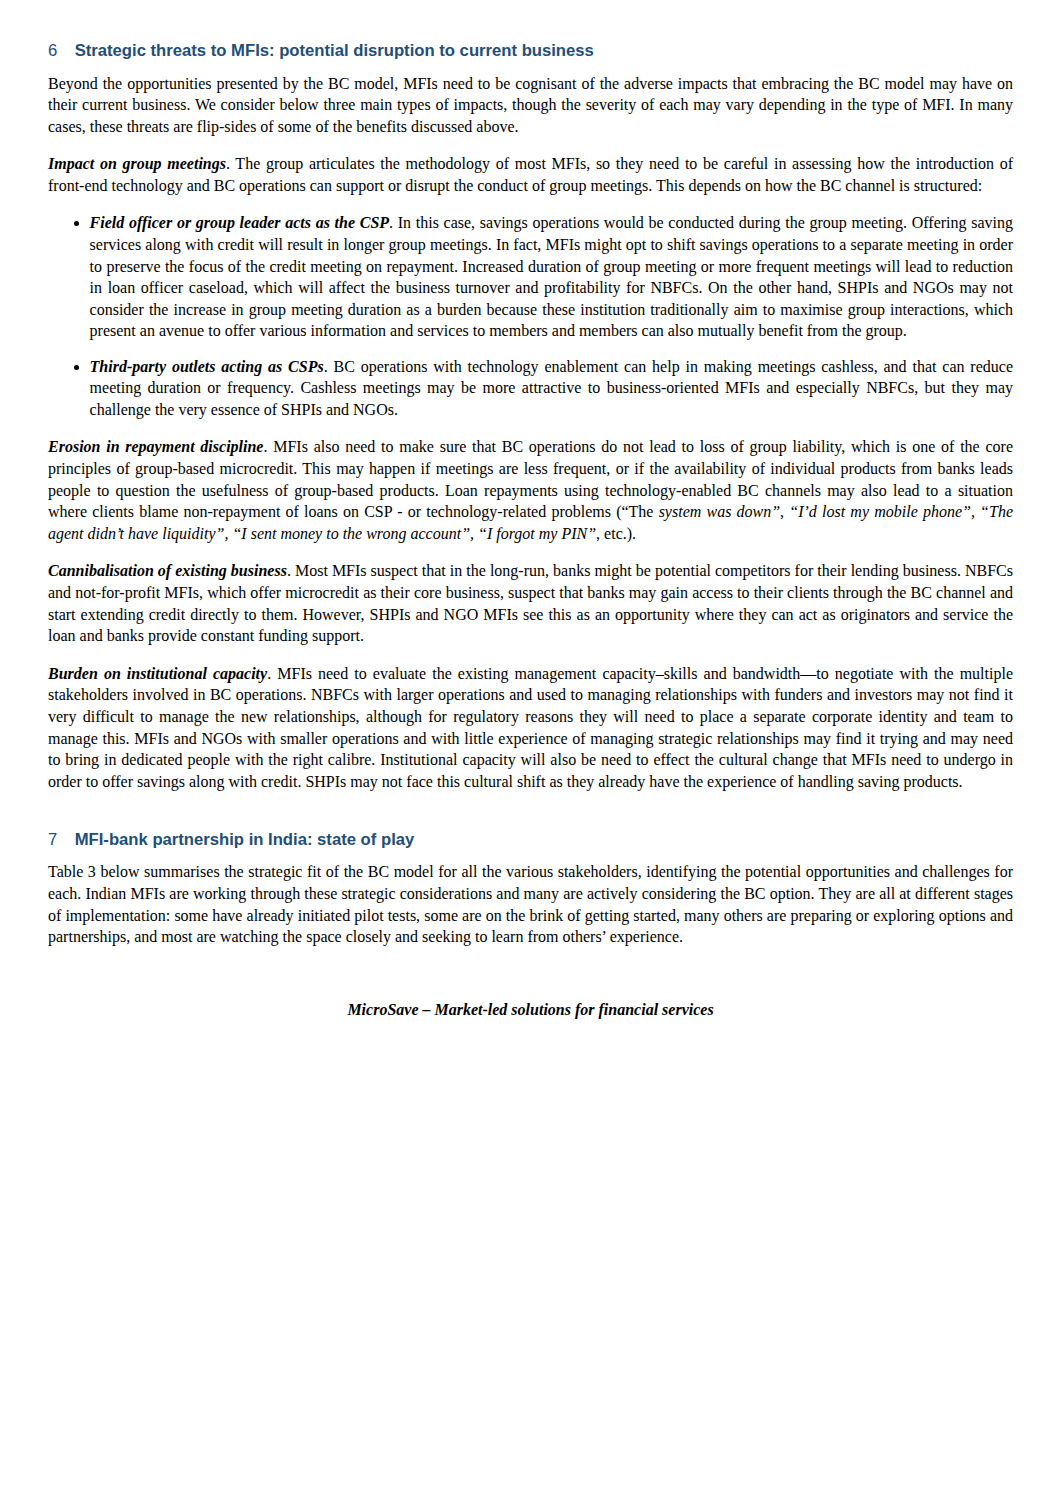6 Strategic threats to MFIs: potential disruption to current business
Beyond the opportunities presented by the BC model, MFIs need to be cognisant of the adverse impacts that embracing the BC model may have on their current business. We consider below three main types of impacts, though the severity of each may vary depending in the type of MFI. In many cases, these threats are flip-sides of some of the benefits discussed above.
Impact on group meetings. The group articulates the methodology of most MFIs, so they need to be careful in assessing how the introduction of front-end technology and BC operations can support or disrupt the conduct of group meetings. This depends on how the BC channel is structured:
Field officer or group leader acts as the CSP. In this case, savings operations would be conducted during the group meeting. Offering saving services along with credit will result in longer group meetings. In fact, MFIs might opt to shift savings operations to a separate meeting in order to preserve the focus of the credit meeting on repayment. Increased duration of group meeting or more frequent meetings will lead to reduction in loan officer caseload, which will affect the business turnover and profitability for NBFCs. On the other hand, SHPIs and NGOs may not consider the increase in group meeting duration as a burden because these institution traditionally aim to maximise group interactions, which present an avenue to offer various information and services to members and members can also mutually benefit from the group.
Third-party outlets acting as CSPs. BC operations with technology enablement can help in making meetings cashless, and that can reduce meeting duration or frequency. Cashless meetings may be more attractive to business-oriented MFIs and especially NBFCs, but they may challenge the very essence of SHPIs and NGOs.
Erosion in repayment discipline. MFIs also need to make sure that BC operations do not lead to loss of group liability, which is one of the core principles of group-based microcredit. This may happen if meetings are less frequent, or if the availability of individual products from banks leads people to question the usefulness of group-based products. Loan repayments using technology-enabled BC channels may also lead to a situation where clients blame non-repayment of loans on CSP - or technology-related problems (“The system was down”, “I’d lost my mobile phone”, “The agent didn’t have liquidity”, “I sent money to the wrong account”, “I forgot my PIN”, etc.).
Cannibalisation of existing business. Most MFIs suspect that in the long-run, banks might be potential competitors for their lending business. NBFCs and not-for-profit MFIs, which offer microcredit as their core business, suspect that banks may gain access to their clients through the BC channel and start extending credit directly to them. However, SHPIs and NGO MFIs see this as an opportunity where they can act as originators and service the loan and banks provide constant funding support.
Burden on institutional capacity. MFIs need to evaluate the existing management capacity–skills and bandwidth—to negotiate with the multiple stakeholders involved in BC operations. NBFCs with larger operations and used to managing relationships with funders and investors may not find it very difficult to manage the new relationships, although for regulatory reasons they will need to place a separate corporate identity and team to manage this. MFIs and NGOs with smaller operations and with little experience of managing strategic relationships may find it trying and may need to bring in dedicated people with the right calibre. Institutional capacity will also be need to effect the cultural change that MFIs need to undergo in order to offer savings along with credit. SHPIs may not face this cultural shift as they already have the experience of handling saving products.
7 MFI-bank partnership in India: state of play
Table 3 below summarises the strategic fit of the BC model for all the various stakeholders, identifying the potential opportunities and challenges for each. Indian MFIs are working through these strategic considerations and many are actively considering the BC option. They are all at different stages of implementation: some have already initiated pilot tests, some are on the brink of getting started, many others are preparing or exploring options and partnerships, and most are watching the space closely and seeking to learn from others’ experience.
MicroSave – Market-led solutions for financial services